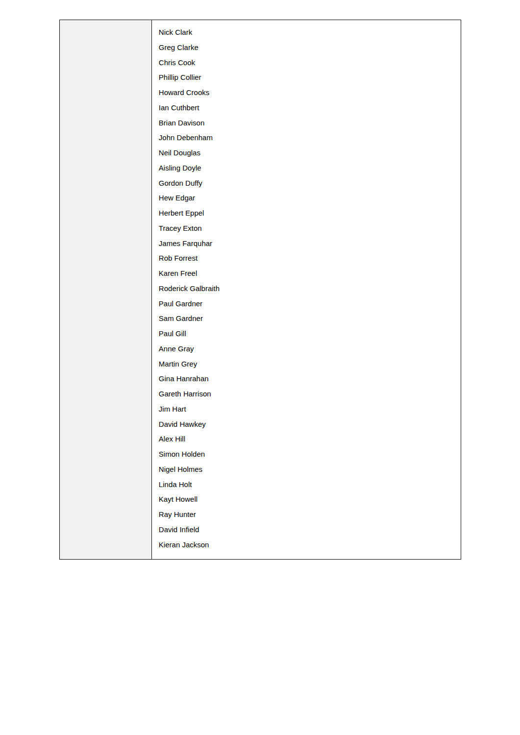| | Nick Clark Greg Clarke Chris Cook Phillip Collier Howard Crooks Ian Cuthbert Brian Davison John Debenham Neil Douglas Aisling Doyle Gordon Duffy Hew Edgar Herbert Eppel Tracey Exton James Farquhar Rob Forrest Karen Freel Roderick Galbraith Paul Gardner Sam Gardner Paul Gill Anne Gray Martin Grey Gina Hanrahan Gareth Harrison Jim Hart David Hawkey Alex Hill Simon Holden Nigel Holmes Linda Holt Kayt Howell Ray Hunter David Infield Kieran Jackson |